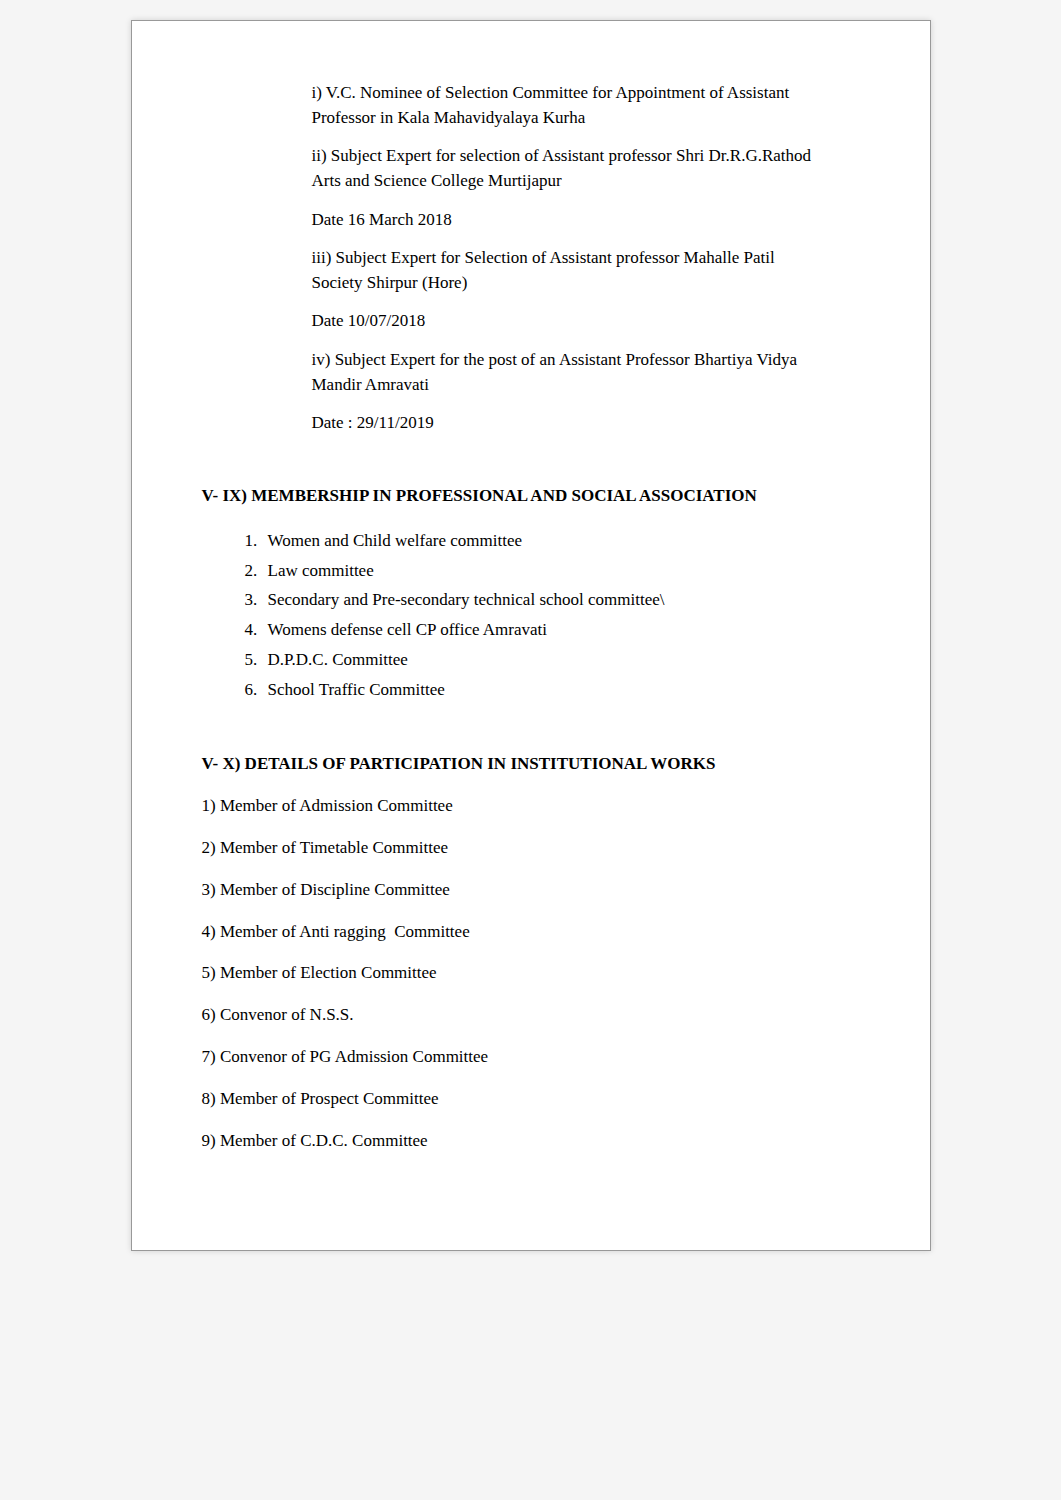i) V.C. Nominee of Selection Committee for Appointment of Assistant Professor in Kala Mahavidyalaya Kurha
ii) Subject Expert for selection of Assistant professor Shri Dr.R.G.Rathod Arts and Science College Murtijapur
Date 16 March 2018
iii) Subject Expert for Selection of Assistant professor Mahalle Patil Society Shirpur (Hore)
Date 10/07/2018
iv) Subject Expert for the post of an Assistant Professor Bhartiya Vidya Mandir Amravati
Date : 29/11/2019
V- IX) MEMBERSHIP IN PROFESSIONAL AND SOCIAL ASSOCIATION
Women and Child welfare committee
Law committee
Secondary and Pre-secondary technical school committee\
Womens defense cell CP office Amravati
D.P.D.C. Committee
School Traffic Committee
V- X) DETAILS OF PARTICIPATION IN INSTITUTIONAL WORKS
1) Member of Admission Committee
2) Member of Timetable Committee
3) Member of Discipline Committee
4) Member of Anti ragging Committee
5) Member of Election Committee
6) Convenor of N.S.S.
7) Convenor of PG Admission Committee
8) Member of Prospect Committee
9) Member of C.D.C. Committee